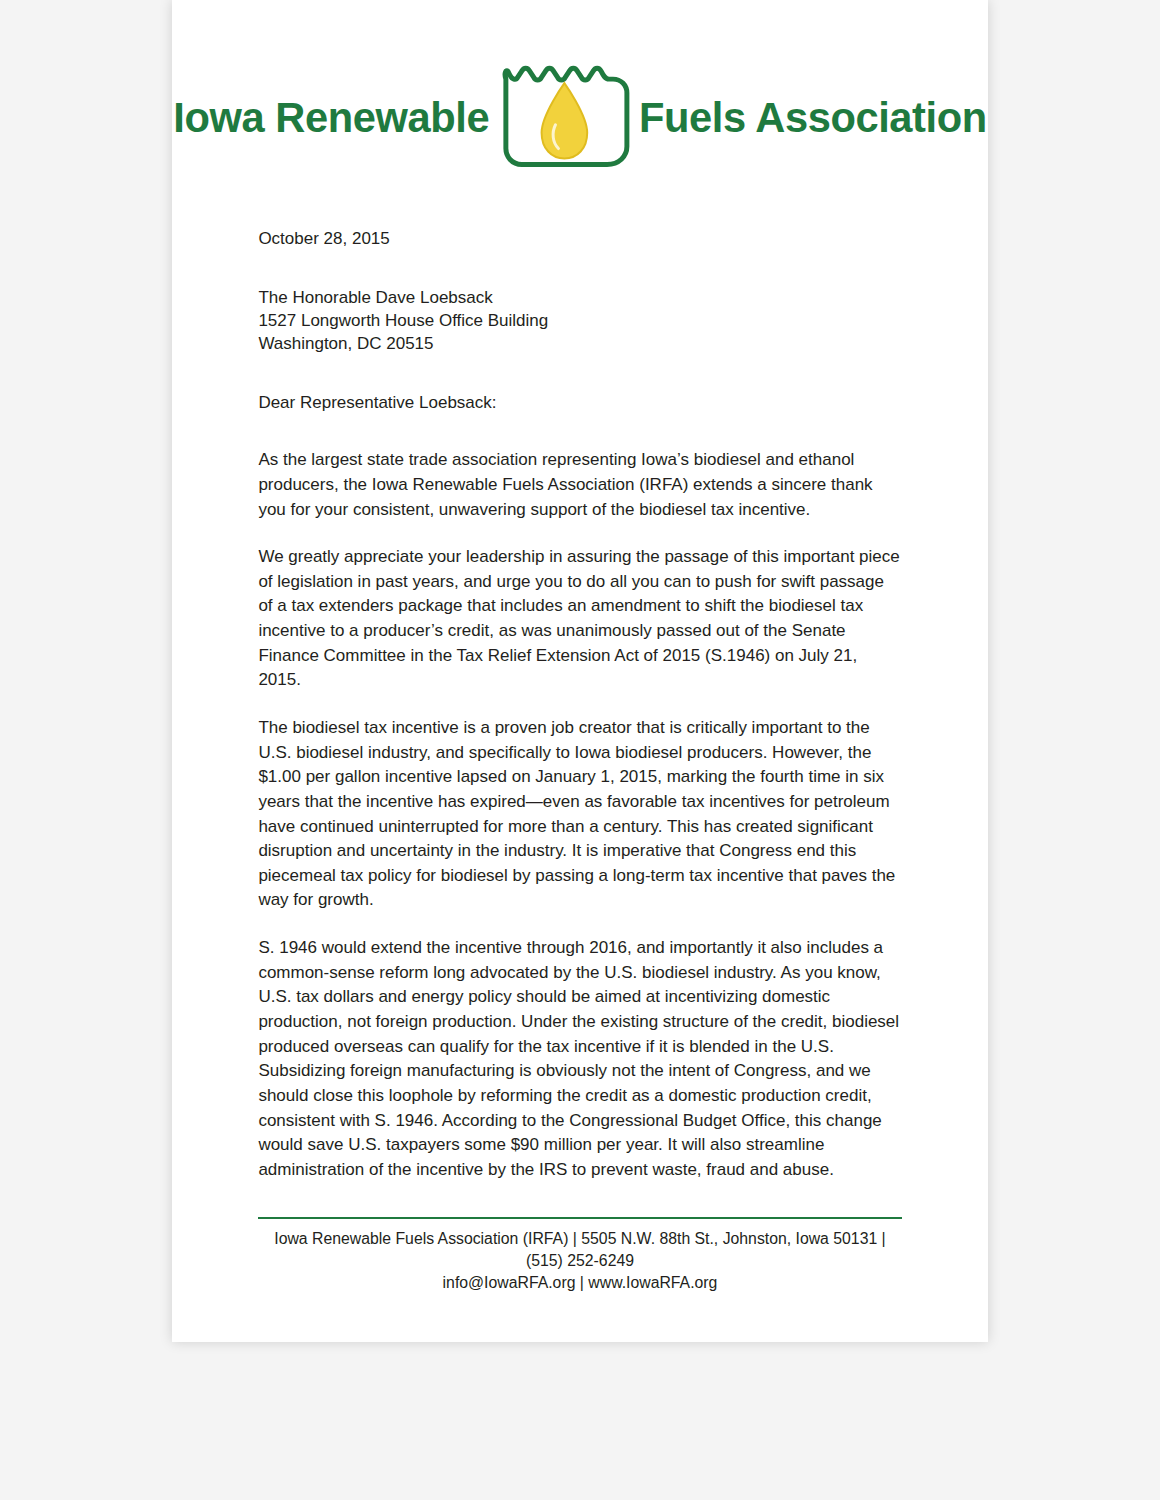Iowa Renewable
Fuels Association
October 28, 2015
The Honorable Dave Loebsack 1527 Longworth House Office Building Washington, DC 20515
Dear Representative Loebsack:
As the largest state trade association representing Iowa’s biodiesel and ethanol producers, the Iowa Renewable Fuels Association (IRFA) extends a sincere thank you for your consistent, unwavering support of the biodiesel tax incentive.
We greatly appreciate your leadership in assuring the passage of this important piece of legislation in past years, and urge you to do all you can to push for swift passage of a tax extenders package that includes an amendment to shift the biodiesel tax incentive to a producer’s credit, as was unanimously passed out of the Senate Finance Committee in the Tax Relief Extension Act of 2015 (S.1946) on July 21, 2015.
The biodiesel tax incentive is a proven job creator that is critically important to the U.S. biodiesel industry, and specifically to Iowa biodiesel producers. However, the $1.00 per gallon incentive lapsed on January 1, 2015, marking the fourth time in six years that the incentive has expired—even as favorable tax incentives for petroleum have continued uninterrupted for more than a century. This has created significant disruption and uncertainty in the industry. It is imperative that Congress end this piecemeal tax policy for biodiesel by passing a long-term tax incentive that paves the way for growth.
S. 1946 would extend the incentive through 2016, and importantly it also includes a common-sense reform long advocated by the U.S. biodiesel industry. As you know, U.S. tax dollars and energy policy should be aimed at incentivizing domestic production, not foreign production. Under the existing structure of the credit, biodiesel produced overseas can qualify for the tax incentive if it is blended in the U.S. Subsidizing foreign manufacturing is obviously not the intent of Congress, and we should close this loophole by reforming the credit as a domestic production credit, consistent with S. 1946. According to the Congressional Budget Office, this change would save U.S. taxpayers some $90 million per year. It will also streamline administration of the incentive by the IRS to prevent waste, fraud and abuse.
Iowa Renewable Fuels Association (IRFA) | 5505 N.W. 88th St., Johnston, Iowa 50131 | (515) 252-6249
info@IowaRFA.org | www.IowaRFA.org